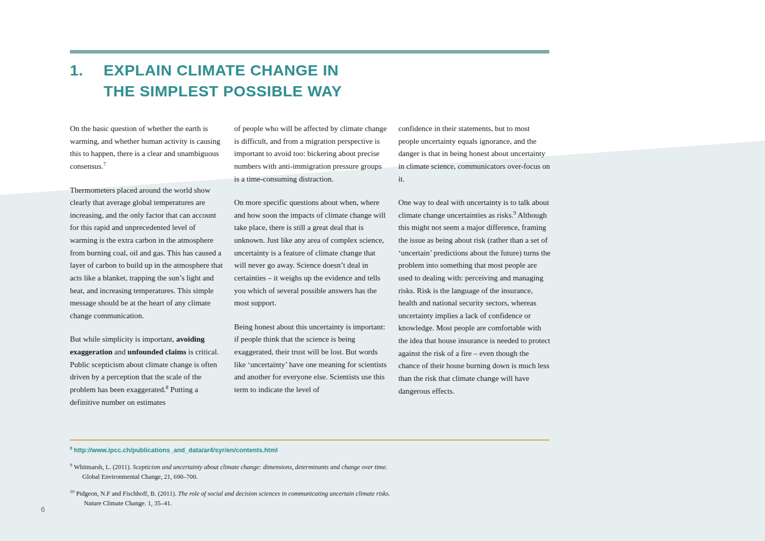1. Explain climate change in
the simplest possible way
On the basic question of whether the earth is warming, and whether human activity is causing this to happen, there is a clear and unambiguous consensus.7
Thermometers placed around the world show clearly that average global temperatures are increasing, and the only factor that can account for this rapid and unprecedented level of warming is the extra carbon in the atmosphere from burning coal, oil and gas. This has caused a layer of carbon to build up in the atmosphere that acts like a blanket, trapping the sun’s light and heat, and increasing temperatures. This simple message should be at the heart of any climate change communication.
But while simplicity is important, avoiding exaggeration and unfounded claims is critical. Public scepticism about climate change is often driven by a perception that the scale of the problem has been exaggerated.8 Putting a definitive number on estimates
of people who will be affected by climate change is difficult, and from a migration perspective is important to avoid too: bickering about precise numbers with anti-immigration pressure groups is a time-consuming distraction.
On more specific questions about when, where and how soon the impacts of climate change will take place, there is still a great deal that is unknown. Just like any area of complex science, uncertainty is a feature of climate change that will never go away. Science doesn’t deal in certainties – it weighs up the evidence and tells you which of several possible answers has the most support.
Being honest about this uncertainty is important: if people think that the science is being exaggerated, their trust will be lost. But words like ‘uncertainty’ have one meaning for scientists and another for everyone else. Scientists use this term to indicate the level of
confidence in their statements, but to most people uncertainty equals ignorance, and the danger is that in being honest about uncertainty in climate science, communicators over-focus on it.
One way to deal with uncertainty is to talk about climate change uncertainties as risks.9 Although this might not seem a major difference, framing the issue as being about risk (rather than a set of ‘uncertain’ predictions about the future) turns the problem into something that most people are used to dealing with: perceiving and managing risks. Risk is the language of the insurance, health and national security sectors, whereas uncertainty implies a lack of confidence or knowledge. Most people are comfortable with the idea that house insurance is needed to protect against the risk of a fire – even though the chance of their house burning down is much less than the risk that climate change will have dangerous effects.
8 http://www.ipcc.ch/publications_and_data/ar4/syr/en/contents.html
9 Whitmarsh, L. (2011). Scepticism and uncertainty about climate change: dimensions, determinants and change over time.
Global Environmental Change, 21, 690–700.
10 Pidgeon, N.F and Fischhoff, B. (2011). The role of social and decision sciences in communicating uncertain climate risks.
Nature Climate Change. 1, 35–41.
6